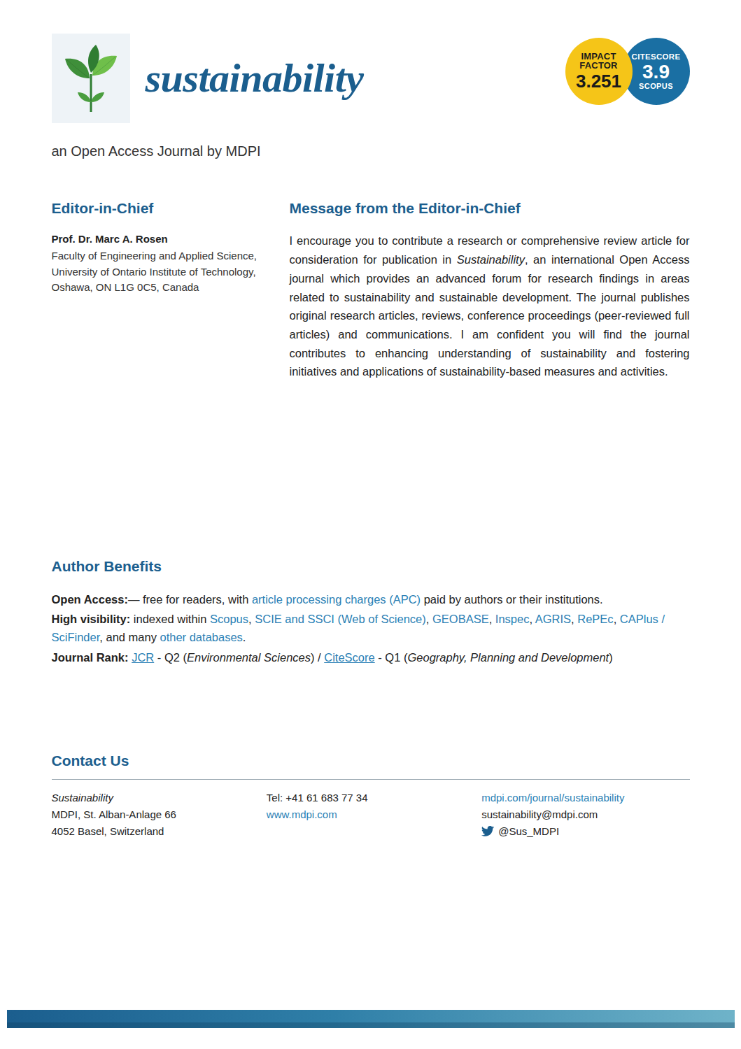sustainability
IMPACT FACTOR 3.251
CITESCORE 3.9 SCOPUS
an Open Access Journal by MDPI
Editor-in-Chief
Prof. Dr. Marc A. Rosen
Faculty of Engineering and Applied Science, University of Ontario Institute of Technology, Oshawa, ON L1G 0C5, Canada
Message from the Editor-in-Chief
I encourage you to contribute a research or comprehensive review article for consideration for publication in Sustainability, an international Open Access journal which provides an advanced forum for research findings in areas related to sustainability and sustainable development. The journal publishes original research articles, reviews, conference proceedings (peer-reviewed full articles) and communications. I am confident you will find the journal contributes to enhancing understanding of sustainability and fostering initiatives and applications of sustainability-based measures and activities.
Author Benefits
Open Access:— free for readers, with article processing charges (APC) paid by authors or their institutions.
High visibility: indexed within Scopus, SCIE and SSCI (Web of Science), GEOBASE, Inspec, AGRIS, RePEc, CAPlus / SciFinder, and many other databases.
Journal Rank: JCR - Q2 (Environmental Sciences) / CiteScore - Q1 (Geography, Planning and Development)
Contact Us
Sustainability
MDPI, St. Alban-Anlage 66
4052 Basel, Switzerland
Tel: +41 61 683 77 34
www.mdpi.com
mdpi.com/journal/sustainability
sustainability@mdpi.com
@Sus_MDPI